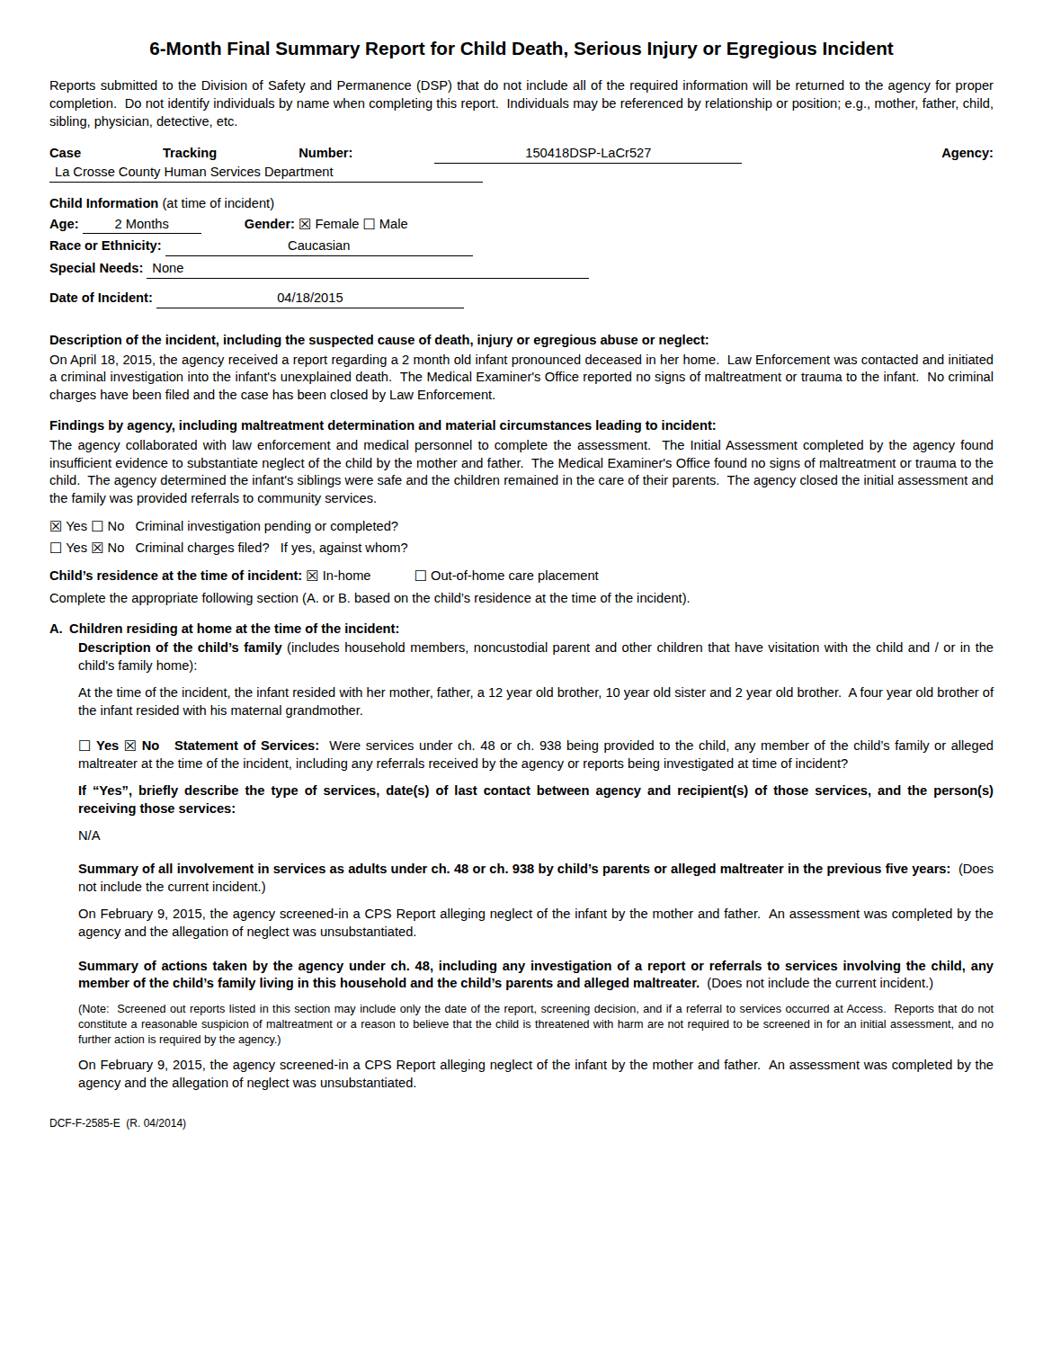6-Month Final Summary Report for Child Death, Serious Injury or Egregious Incident
Reports submitted to the Division of Safety and Permanence (DSP) that do not include all of the required information will be returned to the agency for proper completion. Do not identify individuals by name when completing this report. Individuals may be referenced by relationship or position; e.g., mother, father, child, sibling, physician, detective, etc.
Case Tracking Number: 150418DSP-LaCr527 Agency: La Crosse County Human Services Department
Child Information (at time of incident)
Age: 2 Months Gender: ☒ Female ☐ Male
Race or Ethnicity: Caucasian
Special Needs: None
Date of Incident: 04/18/2015
Description of the incident, including the suspected cause of death, injury or egregious abuse or neglect:
On April 18, 2015, the agency received a report regarding a 2 month old infant pronounced deceased in her home. Law Enforcement was contacted and initiated a criminal investigation into the infant's unexplained death. The Medical Examiner's Office reported no signs of maltreatment or trauma to the infant. No criminal charges have been filed and the case has been closed by Law Enforcement.
Findings by agency, including maltreatment determination and material circumstances leading to incident:
The agency collaborated with law enforcement and medical personnel to complete the assessment. The Initial Assessment completed by the agency found insufficient evidence to substantiate neglect of the child by the mother and father. The Medical Examiner's Office found no signs of maltreatment or trauma to the child. The agency determined the infant's siblings were safe and the children remained in the care of their parents. The agency closed the initial assessment and the family was provided referrals to community services.
☒ Yes ☐ No Criminal investigation pending or completed?
☐ Yes ☒ No Criminal charges filed? If yes, against whom?
Child’s residence at the time of incident: ☒ In-home ☐ Out-of-home care placement
Complete the appropriate following section (A. or B. based on the child’s residence at the time of the incident).
A. Children residing at home at the time of the incident:
Description of the child’s family (includes household members, noncustodial parent and other children that have visitation with the child and / or in the child's family home):
At the time of the incident, the infant resided with her mother, father, a 12 year old brother, 10 year old sister and 2 year old brother. A four year old brother of the infant resided with his maternal grandmother.
☐ Yes ☒ No Statement of Services: Were services under ch. 48 or ch. 938 being provided to the child, any member of the child’s family or alleged maltreater at the time of the incident, including any referrals received by the agency or reports being investigated at time of incident?
If “Yes”, briefly describe the type of services, date(s) of last contact between agency and recipient(s) of those services, and the person(s) receiving those services:
N/A
Summary of all involvement in services as adults under ch. 48 or ch. 938 by child’s parents or alleged maltreater in the previous five years: (Does not include the current incident.)
On February 9, 2015, the agency screened-in a CPS Report alleging neglect of the infant by the mother and father. An assessment was completed by the agency and the allegation of neglect was unsubstantiated.
Summary of actions taken by the agency under ch. 48, including any investigation of a report or referrals to services involving the child, any member of the child’s family living in this household and the child’s parents and alleged maltreater. (Does not include the current incident.)
(Note: Screened out reports listed in this section may include only the date of the report, screening decision, and if a referral to services occurred at Access. Reports that do not constitute a reasonable suspicion of maltreatment or a reason to believe that the child is threatened with harm are not required to be screened in for an initial assessment, and no further action is required by the agency.)
On February 9, 2015, the agency screened-in a CPS Report alleging neglect of the infant by the mother and father. An assessment was completed by the agency and the allegation of neglect was unsubstantiated.
DCF-F-2585-E (R. 04/2014)